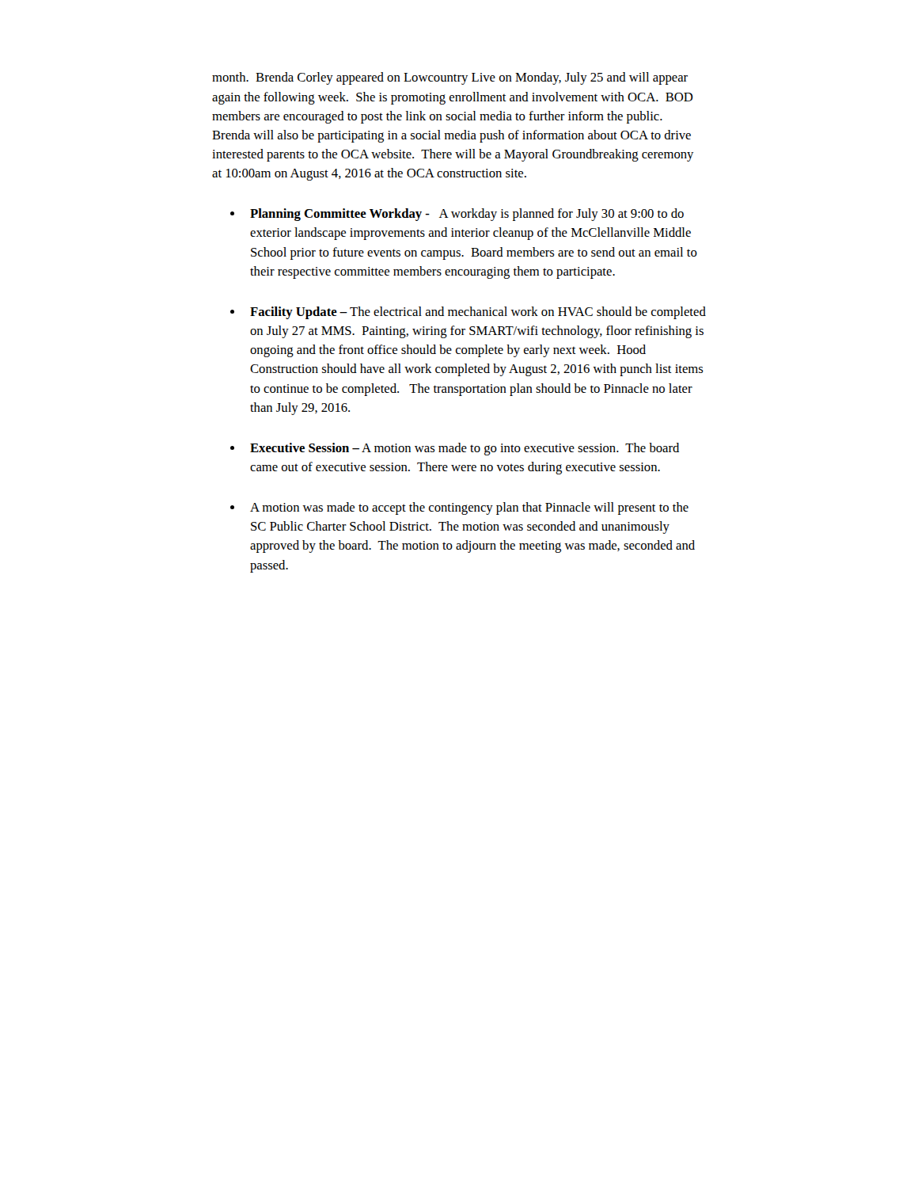month. Brenda Corley appeared on Lowcountry Live on Monday, July 25 and will appear again the following week. She is promoting enrollment and involvement with OCA. BOD members are encouraged to post the link on social media to further inform the public. Brenda will also be participating in a social media push of information about OCA to drive interested parents to the OCA website. There will be a Mayoral Groundbreaking ceremony at 10:00am on August 4, 2016 at the OCA construction site.
Planning Committee Workday - A workday is planned for July 30 at 9:00 to do exterior landscape improvements and interior cleanup of the McClellanville Middle School prior to future events on campus. Board members are to send out an email to their respective committee members encouraging them to participate.
Facility Update – The electrical and mechanical work on HVAC should be completed on July 27 at MMS. Painting, wiring for SMART/wifi technology, floor refinishing is ongoing and the front office should be complete by early next week. Hood Construction should have all work completed by August 2, 2016 with punch list items to continue to be completed. The transportation plan should be to Pinnacle no later than July 29, 2016.
Executive Session – A motion was made to go into executive session. The board came out of executive session. There were no votes during executive session.
A motion was made to accept the contingency plan that Pinnacle will present to the SC Public Charter School District. The motion was seconded and unanimously approved by the board. The motion to adjourn the meeting was made, seconded and passed.